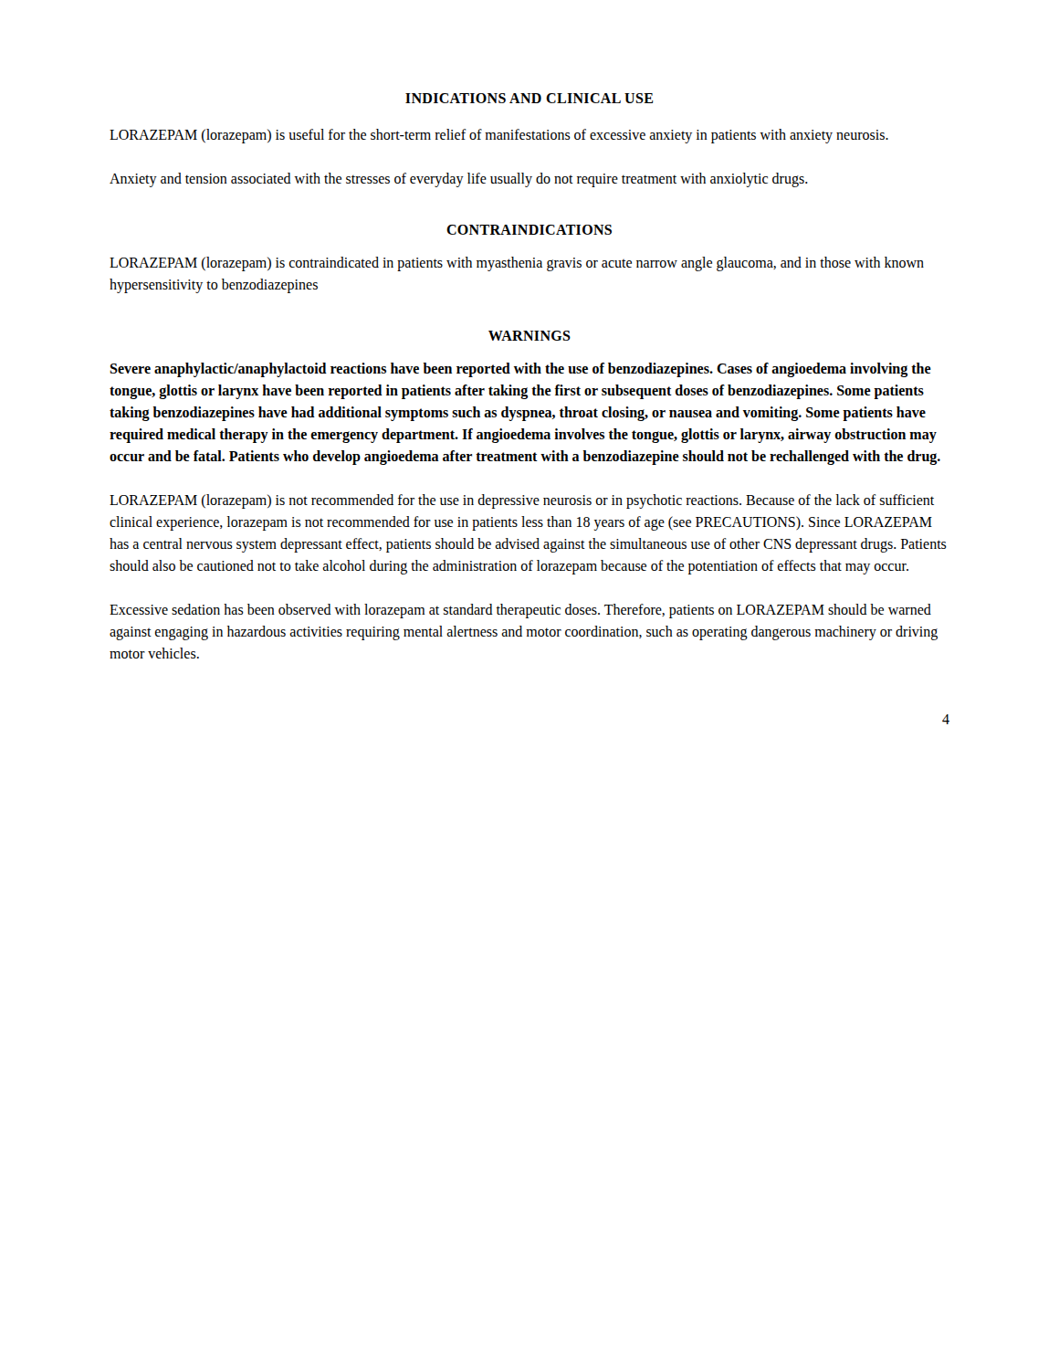INDICATIONS AND CLINICAL USE
LORAZEPAM (lorazepam) is useful for the short-term relief of manifestations of excessive anxiety in patients with anxiety neurosis.
Anxiety and tension associated with the stresses of everyday life usually do not require treatment with anxiolytic drugs.
CONTRAINDICATIONS
LORAZEPAM (lorazepam) is contraindicated in patients with myasthenia gravis or acute narrow angle glaucoma, and in those with known hypersensitivity to benzodiazepines
WARNINGS
Severe anaphylactic/anaphylactoid reactions have been reported with the use of benzodiazepines. Cases of angioedema involving the tongue, glottis or larynx have been reported in patients after taking the first or subsequent doses of benzodiazepines. Some patients taking benzodiazepines have had additional symptoms such as dyspnea, throat closing, or nausea and vomiting. Some patients have required medical therapy in the emergency department. If angioedema involves the tongue, glottis or larynx, airway obstruction may occur and be fatal. Patients who develop angioedema after treatment with a benzodiazepine should not be rechallenged with the drug.
LORAZEPAM (lorazepam) is not recommended for the use in depressive neurosis or in psychotic reactions. Because of the lack of sufficient clinical experience, lorazepam is not recommended for use in patients less than 18 years of age (see PRECAUTIONS). Since LORAZEPAM has a central nervous system depressant effect, patients should be advised against the simultaneous use of other CNS depressant drugs. Patients should also be cautioned not to take alcohol during the administration of lorazepam because of the potentiation of effects that may occur.
Excessive sedation has been observed with lorazepam at standard therapeutic doses. Therefore, patients on LORAZEPAM should be warned against engaging in hazardous activities requiring mental alertness and motor coordination, such as operating dangerous machinery or driving motor vehicles.
4